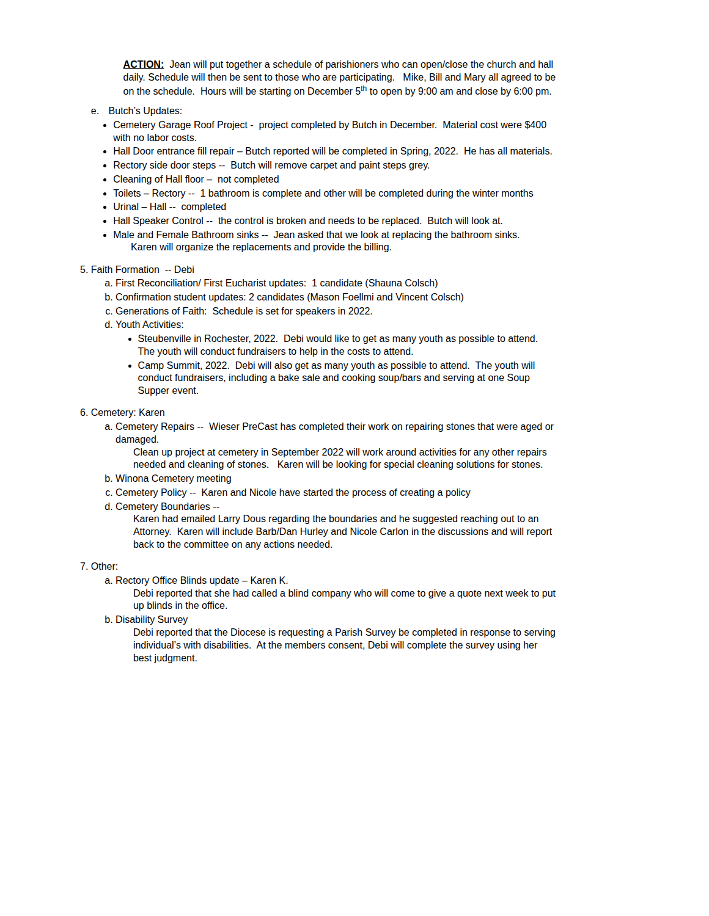ACTION: Jean will put together a schedule of parishioners who can open/close the church and hall daily. Schedule will then be sent to those who are participating. Mike, Bill and Mary all agreed to be on the schedule. Hours will be starting on December 5th to open by 9:00 am and close by 6:00 pm.
e. Butch’s Updates:
Cemetery Garage Roof Project - project completed by Butch in December. Material cost were $400 with no labor costs.
Hall Door entrance fill repair – Butch reported will be completed in Spring, 2022. He has all materials.
Rectory side door steps -- Butch will remove carpet and paint steps grey.
Cleaning of Hall floor – not completed
Toilets – Rectory -- 1 bathroom is complete and other will be completed during the winter months
Urinal – Hall -- completed
Hall Speaker Control -- the control is broken and needs to be replaced. Butch will look at.
Male and Female Bathroom sinks -- Jean asked that we look at replacing the bathroom sinks.
Karen will organize the replacements and provide the billing.
Faith Formation -- Debi
First Reconciliation/ First Eucharist updates: 1 candidate (Shauna Colsch)
Confirmation student updates: 2 candidates (Mason Foellmi and Vincent Colsch)
Generations of Faith: Schedule is set for speakers in 2022.
Youth Activities:
Steubenville in Rochester, 2022. Debi would like to get as many youth as possible to attend. The youth will conduct fundraisers to help in the costs to attend.
Camp Summit, 2022. Debi will also get as many youth as possible to attend. The youth will conduct fundraisers, including a bake sale and cooking soup/bars and serving at one Soup Supper event.
Cemetery: Karen
Cemetery Repairs -- Wieser PreCast has completed their work on repairing stones that were aged or damaged.
Clean up project at cemetery in September 2022 will work around activities for any other repairs needed and cleaning of stones. Karen will be looking for special cleaning solutions for stones.
Winona Cemetery meeting
Cemetery Policy -- Karen and Nicole have started the process of creating a policy
Cemetery Boundaries --
Karen had emailed Larry Dous regarding the boundaries and he suggested reaching out to an Attorney. Karen will include Barb/Dan Hurley and Nicole Carlon in the discussions and will report back to the committee on any actions needed.
Other:
Rectory Office Blinds update – Karen K.
Debi reported that she had called a blind company who will come to give a quote next week to put up blinds in the office.
Disability Survey
Debi reported that the Diocese is requesting a Parish Survey be completed in response to serving individual’s with disabilities. At the members consent, Debi will complete the survey using her best judgment.